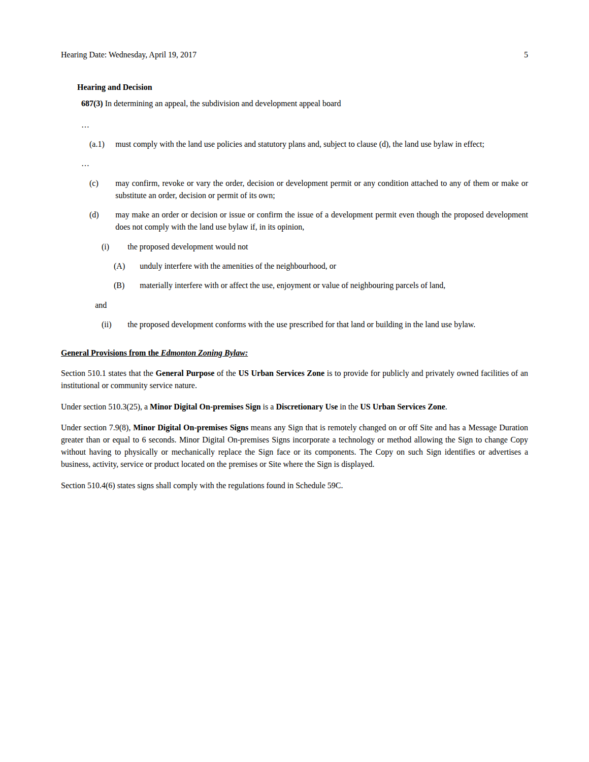Hearing Date: Wednesday, April 19, 2017 5
Hearing and Decision
687(3) In determining an appeal, the subdivision and development appeal board
…
(a.1) must comply with the land use policies and statutory plans and, subject to clause (d), the land use bylaw in effect;
…
(c) may confirm, revoke or vary the order, decision or development permit or any condition attached to any of them or make or substitute an order, decision or permit of its own;
(d) may make an order or decision or issue or confirm the issue of a development permit even though the proposed development does not comply with the land use bylaw if, in its opinion,
(i) the proposed development would not
(A) unduly interfere with the amenities of the neighbourhood, or
(B) materially interfere with or affect the use, enjoyment or value of neighbouring parcels of land,
and
(ii) the proposed development conforms with the use prescribed for that land or building in the land use bylaw.
General Provisions from the Edmonton Zoning Bylaw:
Section 510.1 states that the General Purpose of the US Urban Services Zone is to provide for publicly and privately owned facilities of an institutional or community service nature.
Under section 510.3(25), a Minor Digital On-premises Sign is a Discretionary Use in the US Urban Services Zone.
Under section 7.9(8), Minor Digital On-premises Signs means any Sign that is remotely changed on or off Site and has a Message Duration greater than or equal to 6 seconds. Minor Digital On-premises Signs incorporate a technology or method allowing the Sign to change Copy without having to physically or mechanically replace the Sign face or its components. The Copy on such Sign identifies or advertises a business, activity, service or product located on the premises or Site where the Sign is displayed.
Section 510.4(6) states signs shall comply with the regulations found in Schedule 59C.